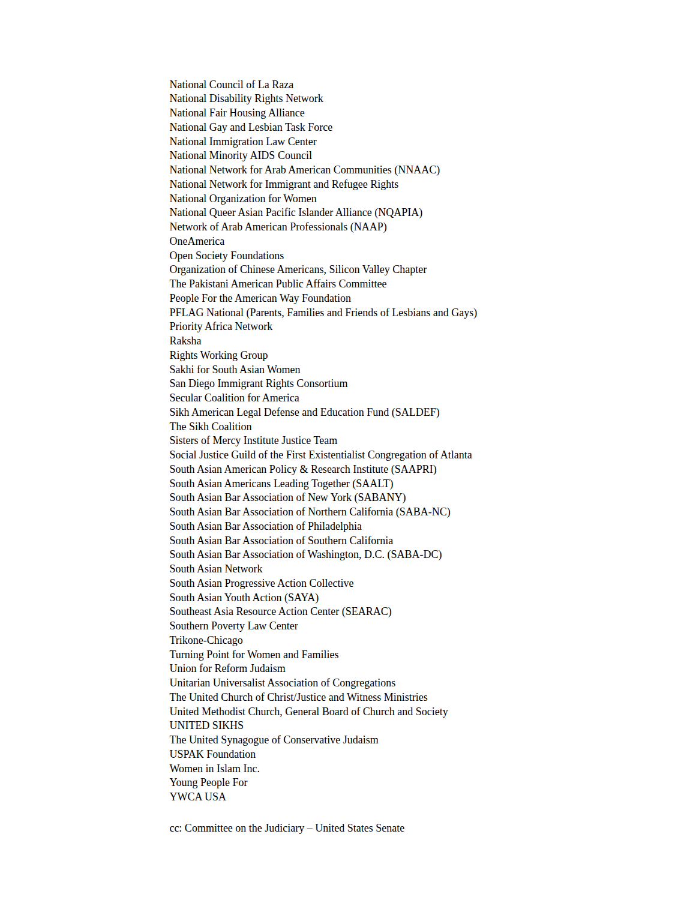National Council of La Raza
National Disability Rights Network
National Fair Housing Alliance
National Gay and Lesbian Task Force
National Immigration Law Center
National Minority AIDS Council
National Network for Arab American Communities (NNAAC)
National Network for Immigrant and Refugee Rights
National Organization for Women
National Queer Asian Pacific Islander Alliance (NQAPIA)
Network of Arab American Professionals (NAAP)
OneAmerica
Open Society Foundations
Organization of Chinese Americans, Silicon Valley Chapter
The Pakistani American Public Affairs Committee
People For the American Way Foundation
PFLAG National (Parents, Families and Friends of Lesbians and Gays)
Priority Africa Network
Raksha
Rights Working Group
Sakhi for South Asian Women
San Diego Immigrant Rights Consortium
Secular Coalition for America
Sikh American Legal Defense and Education Fund (SALDEF)
The Sikh Coalition
Sisters of Mercy Institute Justice Team
Social Justice Guild of the First Existentialist Congregation of Atlanta
South Asian American Policy & Research Institute (SAAPRI)
South Asian Americans Leading Together (SAALT)
South Asian Bar Association of New York (SABANY)
South Asian Bar Association of Northern California (SABA-NC)
South Asian Bar Association of Philadelphia
South Asian Bar Association of Southern California
South Asian Bar Association of Washington, D.C. (SABA-DC)
South Asian Network
South Asian Progressive Action Collective
South Asian Youth Action (SAYA)
Southeast Asia Resource Action Center (SEARAC)
Southern Poverty Law Center
Trikone-Chicago
Turning Point for Women and Families
Union for Reform Judaism
Unitarian Universalist Association of Congregations
The United Church of Christ/Justice and Witness Ministries
United Methodist Church, General Board of Church and Society
UNITED SIKHS
The United Synagogue of Conservative Judaism
USPAK Foundation
Women in Islam Inc.
Young People For
YWCA USA
cc: Committee on the Judiciary – United States Senate